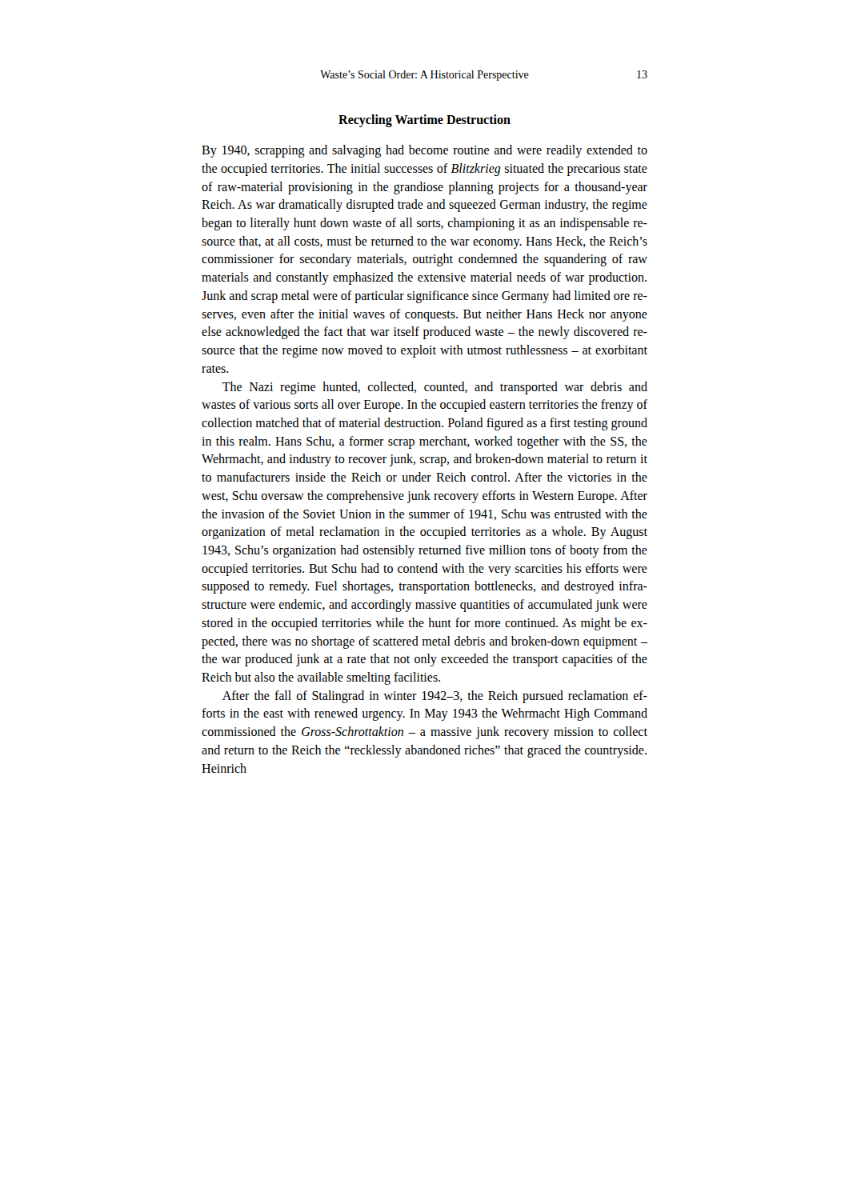Waste’s Social Order: A Historical Perspective 13
Recycling Wartime Destruction
By 1940, scrapping and salvaging had become routine and were readily extended to the occupied territories. The initial successes of Blitzkrieg situated the precarious state of raw-material provisioning in the grandiose planning projects for a thousand-year Reich. As war dramatically disrupted trade and squeezed German industry, the regime began to literally hunt down waste of all sorts, championing it as an indispensable resource that, at all costs, must be returned to the war economy. Hans Heck, the Reich’s commissioner for secondary materials, outright condemned the squandering of raw materials and constantly emphasized the extensive material needs of war production. Junk and scrap metal were of particular significance since Germany had limited ore reserves, even after the initial waves of conquests. But neither Hans Heck nor anyone else acknowledged the fact that war itself produced waste – the newly discovered resource that the regime now moved to exploit with utmost ruthlessness – at exorbitant rates.
The Nazi regime hunted, collected, counted, and transported war debris and wastes of various sorts all over Europe. In the occupied eastern territories the frenzy of collection matched that of material destruction. Poland figured as a first testing ground in this realm. Hans Schu, a former scrap merchant, worked together with the SS, the Wehrmacht, and industry to recover junk, scrap, and broken-down material to return it to manufacturers inside the Reich or under Reich control. After the victories in the west, Schu oversaw the comprehensive junk recovery efforts in Western Europe. After the invasion of the Soviet Union in the summer of 1941, Schu was entrusted with the organization of metal reclamation in the occupied territories as a whole. By August 1943, Schu’s organization had ostensibly returned five million tons of booty from the occupied territories. But Schu had to contend with the very scarcities his efforts were supposed to remedy. Fuel shortages, transportation bottlenecks, and destroyed infrastructure were endemic, and accordingly massive quantities of accumulated junk were stored in the occupied territories while the hunt for more continued. As might be expected, there was no shortage of scattered metal debris and broken-down equipment – the war produced junk at a rate that not only exceeded the transport capacities of the Reich but also the available smelting facilities.
After the fall of Stalingrad in winter 1942–3, the Reich pursued reclamation efforts in the east with renewed urgency. In May 1943 the Wehrmacht High Command commissioned the Gross-Schrottaktion – a massive junk recovery mission to collect and return to the Reich the “recklessly abandoned riches” that graced the countryside. Heinrich